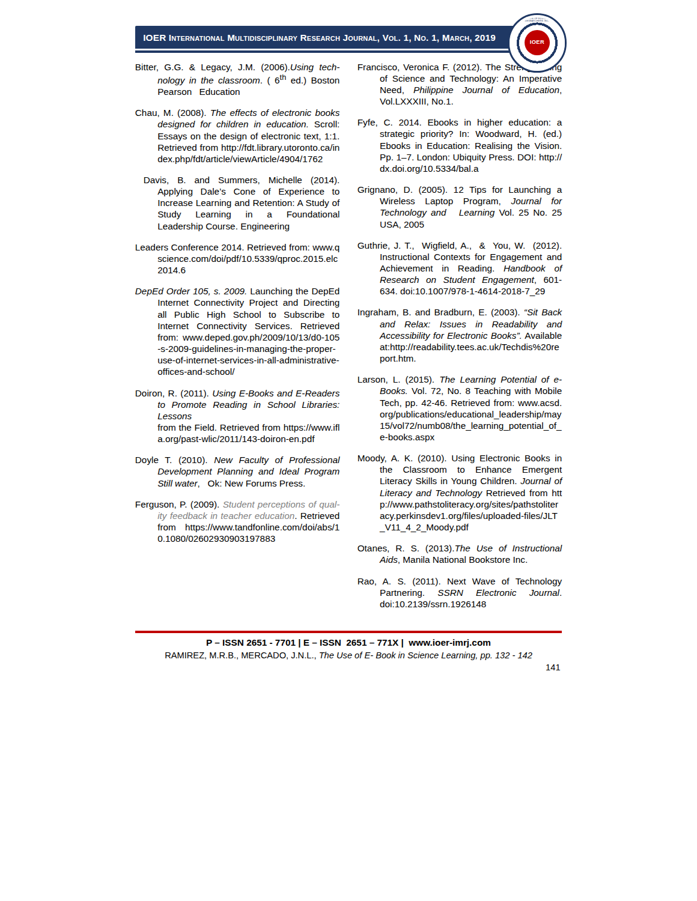IOER International Multidisciplinary Research Journal, Vol. 1, No. 1, March, 2019
IOER
Bitter, G.G. & Legacy, J.M. (2006).Using technology in the classroom. ( 6th ed.) Boston Pearson Education
Chau, M. (2008). The effects of electronic books designed for children in education. Scroll: Essays on the design of electronic text, 1:1. Retrieved from http://fdt.library.utoronto.ca/index.php/fdt/article/viewArticle/4904/1762
Davis, B. and Summers, Michelle (2014). Applying Dale’s Cone of Experience to Increase Learning and Retention: A Study of Study Learning in a Foundational Leadership Course. Engineering
Leaders Conference 2014. Retrieved from: www.qscience.com/doi/pdf/10.5339/qproc.2015.elc2014.6
DepEd Order 105, s. 2009. Launching the DepEd Internet Connectivity Project and Directing all Public High School to Subscribe to Internet Connectivity Services. Retrieved from: www.deped.gov.ph/2009/10/13/d0-105-s-2009-guidelines-in-managing-the-proper-use-of-internet-services-in-all-administrative-offices-and-school/
Doiron, R. (2011). Using E-Books and E-Readers to Promote Reading in School Libraries: Lessons
from the Field. Retrieved from https://www.ifla.org/past-wlic/2011/143-doiron-en.pdf
Doyle T. (2010). New Faculty of Professional Development Planning and Ideal Program Still water, Ok: New Forums Press.
Ferguson, P. (2009). Student perceptions of quality feedback in teacher education. Retrieved from https://www.tandfonline.com/doi/abs/10.1080/02602930903197883
Francisco, Veronica F. (2012). The Strengthening of Science and Technology: An Imperative Need, Philippine Journal of Education, Vol.LXXXIII, No.1.
Fyfe, C. 2014. Ebooks in higher education: a strategic priority? In: Woodward, H. (ed.) Ebooks in Education: Realising the Vision. Pp. 1–7. London: Ubiquity Press. DOI: http://dx.doi.org/10.5334/bal.a
Grignano, D. (2005). 12 Tips for Launching a Wireless Laptop Program, Journal for Technology and Learning Vol. 25 No. 25 USA, 2005
Guthrie, J. T., Wigfield, A., & You, W. (2012). Instructional Contexts for Engagement and Achievement in Reading. Handbook of Research on Student Engagement, 601-634. doi:10.1007/978-1-4614-2018-7_29
Ingraham, B. and Bradburn, E. (2003). “Sit Back and Relax: Issues in Readability and Accessibility for Electronic Books”. Available at:http://readability.tees.ac.uk/Techdis%20report.htm.
Larson, L. (2015). The Learning Potential of e-Books. Vol. 72, No. 8 Teaching with Mobile Tech, pp. 42-46. Retrieved from: www.acsd.org/publications/educational_leadership/may15/vol72/numb08/the_learning_potential_of_e-books.aspx
Moody, A. K. (2010). Using Electronic Books in the Classroom to Enhance Emergent Literacy Skills in Young Children. Journal of Literacy and Technology Retrieved from http://www.pathstoliteracy.org/sites/pathstoliteracy.perkinsdev1.org/files/uploaded-files/JLT_V11_4_2_Moody.pdf
Otanes, R. S. (2013).The Use of Instructional Aids, Manila National Bookstore Inc.
Rao, A. S. (2011). Next Wave of Technology Partnering. SSRN Electronic Journal. doi:10.2139/ssrn.1926148
P – ISSN 2651 - 7701 | E – ISSN 2651 – 771X | www.ioer-imrj.com
RAMIREZ, M.R.B., MERCADO, J.N.L., The Use of E- Book in Science Learning, pp. 132 - 142
141